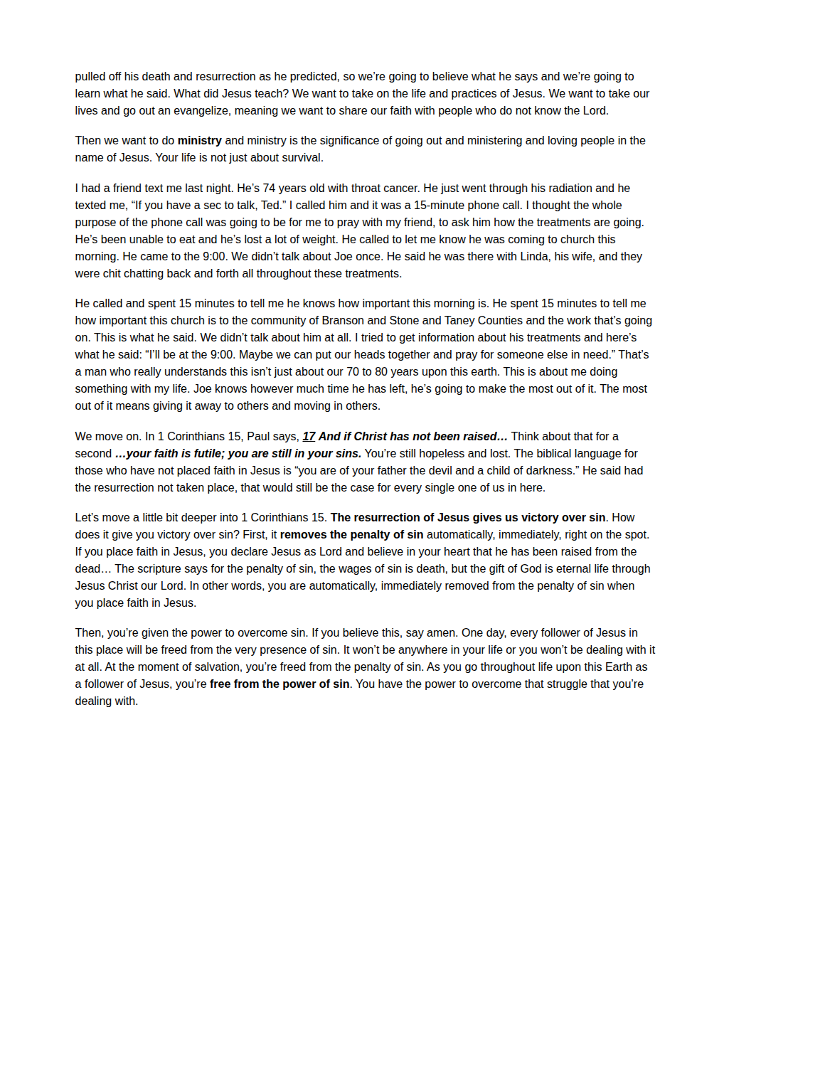pulled off his death and resurrection as he predicted, so we’re going to believe what he says and we’re going to learn what he said. What did Jesus teach? We want to take on the life and practices of Jesus. We want to take our lives and go out an evangelize, meaning we want to share our faith with people who do not know the Lord.
Then we want to do ministry and ministry is the significance of going out and ministering and loving people in the name of Jesus. Your life is not just about survival.
I had a friend text me last night. He’s 74 years old with throat cancer. He just went through his radiation and he texted me, “If you have a sec to talk, Ted.” I called him and it was a 15-minute phone call. I thought the whole purpose of the phone call was going to be for me to pray with my friend, to ask him how the treatments are going. He’s been unable to eat and he’s lost a lot of weight. He called to let me know he was coming to church this morning. He came to the 9:00. We didn’t talk about Joe once. He said he was there with Linda, his wife, and they were chit chatting back and forth all throughout these treatments.
He called and spent 15 minutes to tell me he knows how important this morning is. He spent 15 minutes to tell me how important this church is to the community of Branson and Stone and Taney Counties and the work that’s going on. This is what he said. We didn’t talk about him at all. I tried to get information about his treatments and here’s what he said: “I’ll be at the 9:00. Maybe we can put our heads together and pray for someone else in need.” That’s a man who really understands this isn’t just about our 70 to 80 years upon this earth. This is about me doing something with my life. Joe knows however much time he has left, he’s going to make the most out of it. The most out of it means giving it away to others and moving in others.
We move on. In 1 Corinthians 15, Paul says, 17 And if Christ has not been raised… Think about that for a second …your faith is futile; you are still in your sins. You’re still hopeless and lost. The biblical language for those who have not placed faith in Jesus is “you are of your father the devil and a child of darkness.” He said had the resurrection not taken place, that would still be the case for every single one of us in here.
Let’s move a little bit deeper into 1 Corinthians 15. The resurrection of Jesus gives us victory over sin. How does it give you victory over sin? First, it removes the penalty of sin automatically, immediately, right on the spot. If you place faith in Jesus, you declare Jesus as Lord and believe in your heart that he has been raised from the dead… The scripture says for the penalty of sin, the wages of sin is death, but the gift of God is eternal life through Jesus Christ our Lord. In other words, you are automatically, immediately removed from the penalty of sin when you place faith in Jesus.
Then, you’re given the power to overcome sin. If you believe this, say amen. One day, every follower of Jesus in this place will be freed from the very presence of sin. It won’t be anywhere in your life or you won’t be dealing with it at all. At the moment of salvation, you’re freed from the penalty of sin. As you go throughout life upon this Earth as a follower of Jesus, you’re free from the power of sin. You have the power to overcome that struggle that you’re dealing with.